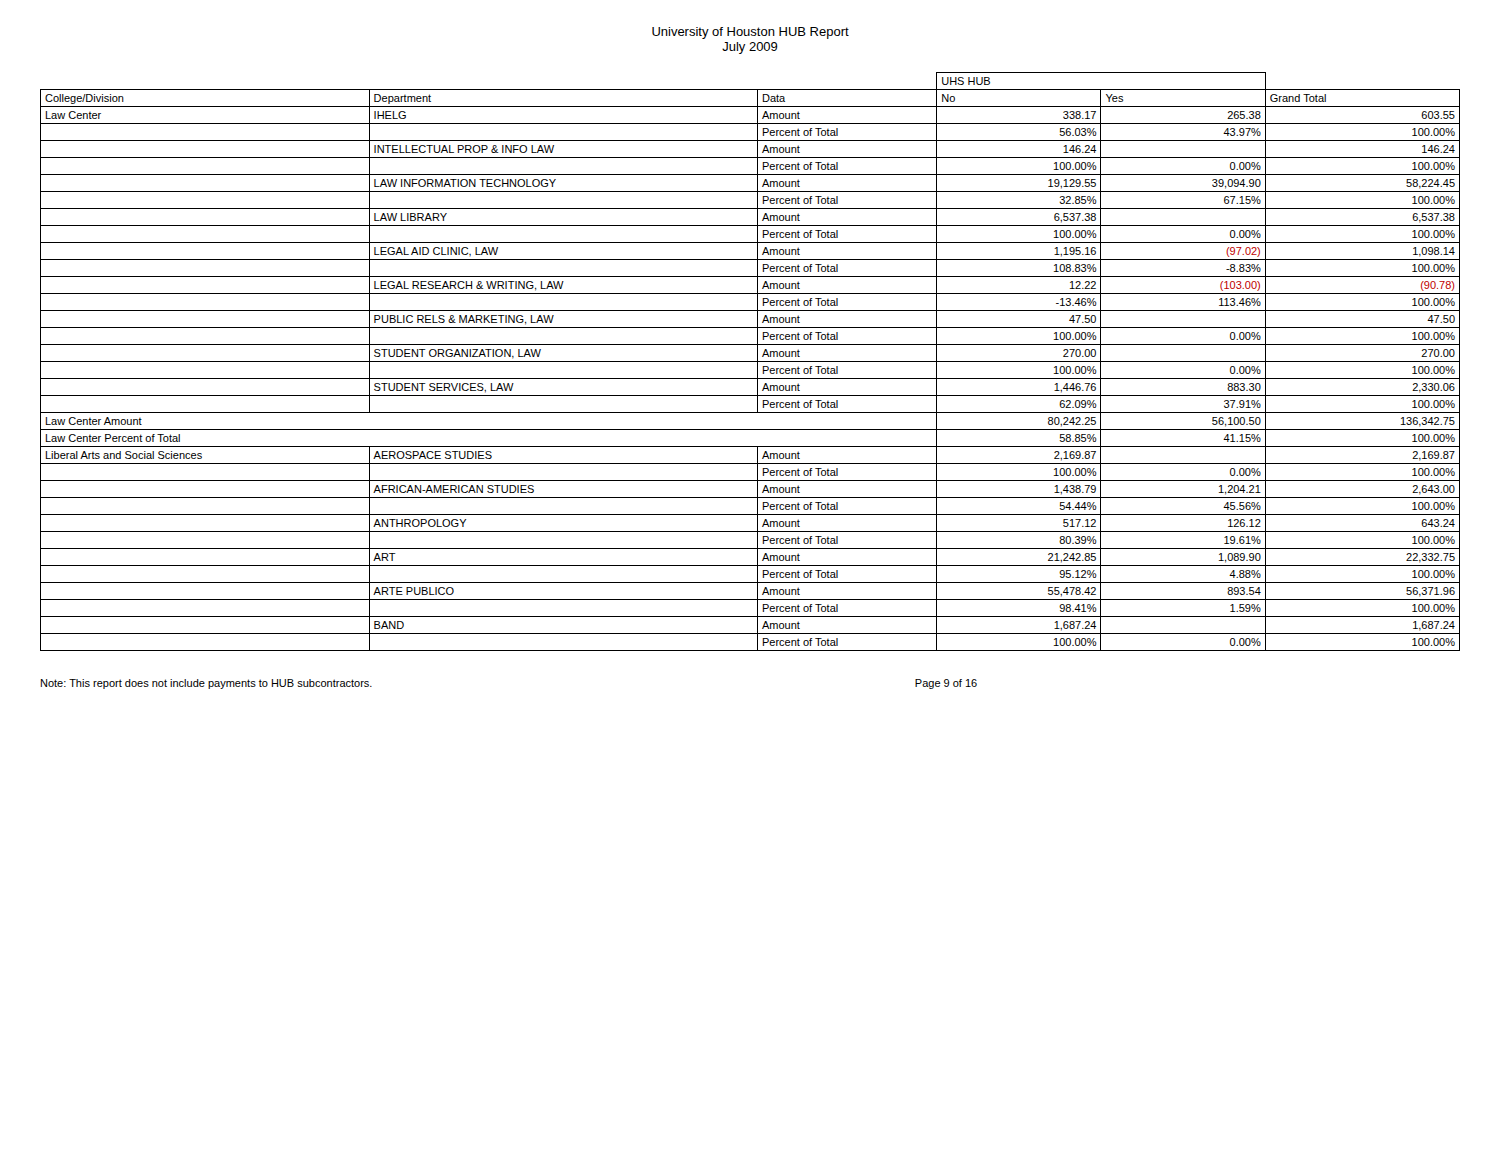University of Houston HUB Report
July 2009
| | | | UHS HUB | |
| College/Division | Department | Data | No | Yes | Grand Total |
| Law Center | IHELG | Amount | 338.17 | 265.38 | 603.55 |
| | | Percent of Total | 56.03% | 43.97% | 100.00% |
| | INTELLECTUAL PROP & INFO LAW | Amount | 146.24 | | 146.24 |
| | | Percent of Total | 100.00% | 0.00% | 100.00% |
| | LAW INFORMATION TECHNOLOGY | Amount | 19,129.55 | 39,094.90 | 58,224.45 |
| | | Percent of Total | 32.85% | 67.15% | 100.00% |
| | LAW LIBRARY | Amount | 6,537.38 | | 6,537.38 |
| | | Percent of Total | 100.00% | 0.00% | 100.00% |
| | LEGAL AID CLINIC, LAW | Amount | 1,195.16 | (97.02) | 1,098.14 |
| | | Percent of Total | 108.83% | -8.83% | 100.00% |
| | LEGAL RESEARCH & WRITING, LAW | Amount | 12.22 | (103.00) | (90.78) |
| | | Percent of Total | -13.46% | 113.46% | 100.00% |
| | PUBLIC RELS & MARKETING, LAW | Amount | 47.50 | | 47.50 |
| | | Percent of Total | 100.00% | 0.00% | 100.00% |
| | STUDENT ORGANIZATION, LAW | Amount | 270.00 | | 270.00 |
| | | Percent of Total | 100.00% | 0.00% | 100.00% |
| | STUDENT SERVICES, LAW | Amount | 1,446.76 | 883.30 | 2,330.06 |
| | | Percent of Total | 62.09% | 37.91% | 100.00% |
| Law Center Amount | 80,242.25 | 56,100.50 | 136,342.75 |
| Law Center Percent of Total | 58.85% | 41.15% | 100.00% |
| Liberal Arts and Social Sciences | AEROSPACE STUDIES | Amount | 2,169.87 | | 2,169.87 |
| | | Percent of Total | 100.00% | 0.00% | 100.00% |
| | AFRICAN-AMERICAN STUDIES | Amount | 1,438.79 | 1,204.21 | 2,643.00 |
| | | Percent of Total | 54.44% | 45.56% | 100.00% |
| | ANTHROPOLOGY | Amount | 517.12 | 126.12 | 643.24 |
| | | Percent of Total | 80.39% | 19.61% | 100.00% |
| | ART | Amount | 21,242.85 | 1,089.90 | 22,332.75 |
| | | Percent of Total | 95.12% | 4.88% | 100.00% |
| | ARTE PUBLICO | Amount | 55,478.42 | 893.54 | 56,371.96 |
| | | Percent of Total | 98.41% | 1.59% | 100.00% |
| | BAND | Amount | 1,687.24 | | 1,687.24 |
| | | Percent of Total | 100.00% | 0.00% | 100.00% |
Note: This report does not include payments to HUB subcontractors.
Page 9 of 16